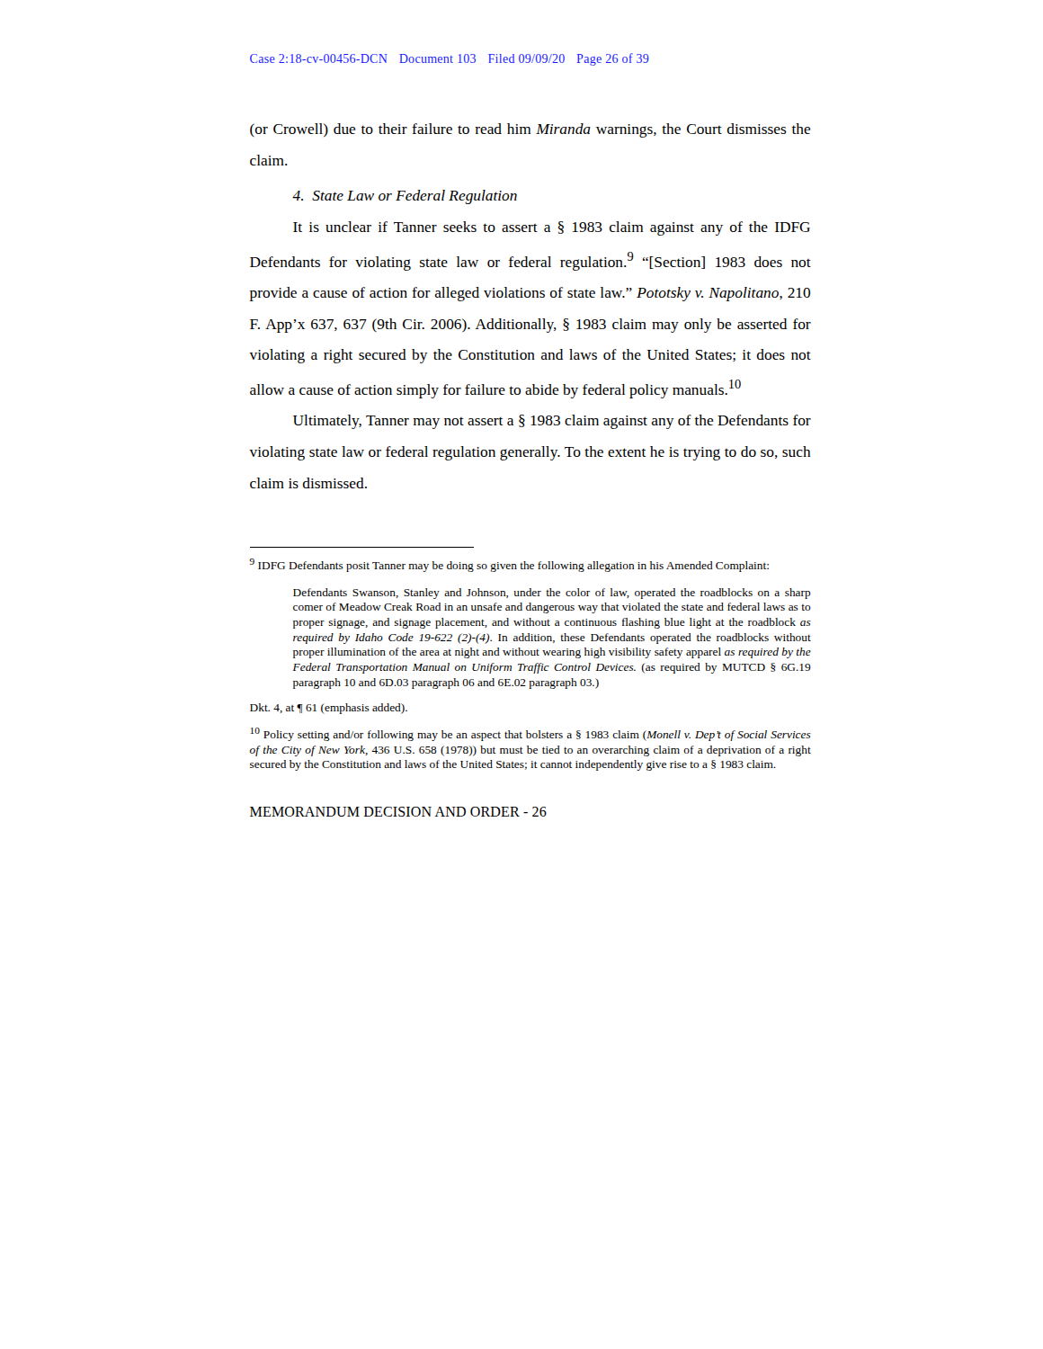Case 2:18-cv-00456-DCN Document 103 Filed 09/09/20 Page 26 of 39
(or Crowell) due to their failure to read him Miranda warnings, the Court dismisses the claim.
4. State Law or Federal Regulation
It is unclear if Tanner seeks to assert a § 1983 claim against any of the IDFG Defendants for violating state law or federal regulation.9 “[Section] 1983 does not provide a cause of action for alleged violations of state law.” Pototsky v. Napolitano, 210 F. App’x 637, 637 (9th Cir. 2006). Additionally, § 1983 claim may only be asserted for violating a right secured by the Constitution and laws of the United States; it does not allow a cause of action simply for failure to abide by federal policy manuals.10
Ultimately, Tanner may not assert a § 1983 claim against any of the Defendants for violating state law or federal regulation generally. To the extent he is trying to do so, such claim is dismissed.
9 IDFG Defendants posit Tanner may be doing so given the following allegation in his Amended Complaint:
Defendants Swanson, Stanley and Johnson, under the color of law, operated the roadblocks on a sharp comer of Meadow Creak Road in an unsafe and dangerous way that violated the state and federal laws as to proper signage, and signage placement, and without a continuous flashing blue light at the roadblock as required by Idaho Code 19-622 (2)-(4). In addition, these Defendants operated the roadblocks without proper illumination of the area at night and without wearing high visibility safety apparel as required by the Federal Transportation Manual on Uniform Traffic Control Devices. (as required by MUTCD § 6G.19 paragraph 10 and 6D.03 paragraph 06 and 6E.02 paragraph 03.)
Dkt. 4, at ¶ 61 (emphasis added).
10 Policy setting and/or following may be an aspect that bolsters a § 1983 claim (Monell v. Dep’t of Social Services of the City of New York, 436 U.S. 658 (1978)) but must be tied to an overarching claim of a deprivation of a right secured by the Constitution and laws of the United States; it cannot independently give rise to a § 1983 claim.
MEMORANDUM DECISION AND ORDER - 26